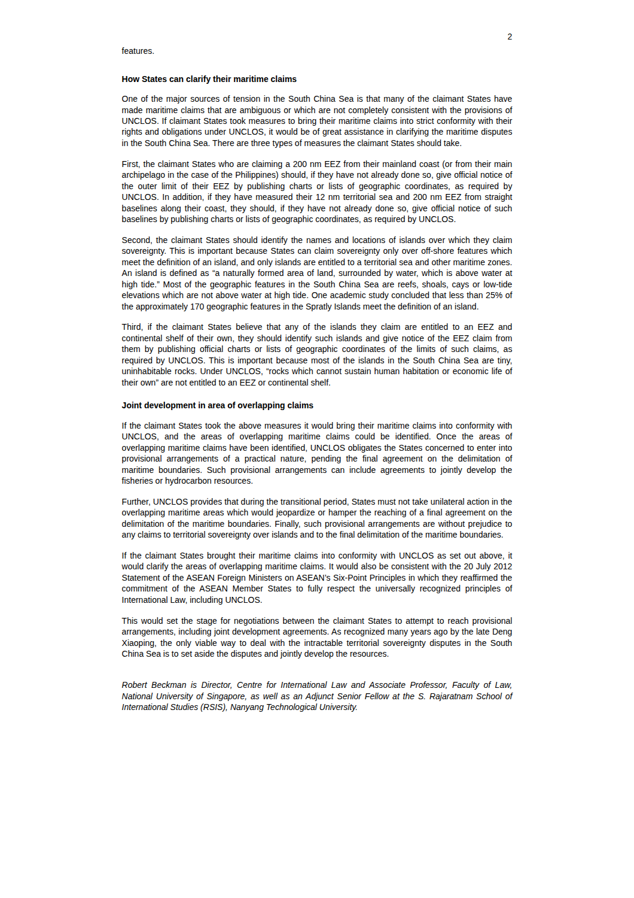2
features.
How States can clarify their maritime claims
One of the major sources of tension in the South China Sea is that many of the claimant States have made maritime claims that are ambiguous or which are not completely consistent with the provisions of UNCLOS. If claimant States took measures to bring their maritime claims into strict conformity with their rights and obligations under UNCLOS, it would be of great assistance in clarifying the maritime disputes in the South China Sea. There are three types of measures the claimant States should take.
First, the claimant States who are claiming a 200 nm EEZ from their mainland coast (or from their main archipelago in the case of the Philippines) should, if they have not already done so, give official notice of the outer limit of their EEZ by publishing charts or lists of geographic coordinates, as required by UNCLOS. In addition, if they have measured their 12 nm territorial sea and 200 nm EEZ from straight baselines along their coast, they should, if they have not already done so, give official notice of such baselines by publishing charts or lists of geographic coordinates, as required by UNCLOS.
Second, the claimant States should identify the names and locations of islands over which they claim sovereignty. This is important because States can claim sovereignty only over off-shore features which meet the definition of an island, and only islands are entitled to a territorial sea and other maritime zones. An island is defined as “a naturally formed area of land, surrounded by water, which is above water at high tide.” Most of the geographic features in the South China Sea are reefs, shoals, cays or low-tide elevations which are not above water at high tide. One academic study concluded that less than 25% of the approximately 170 geographic features in the Spratly Islands meet the definition of an island.
Third, if the claimant States believe that any of the islands they claim are entitled to an EEZ and continental shelf of their own, they should identify such islands and give notice of the EEZ claim from them by publishing official charts or lists of geographic coordinates of the limits of such claims, as required by UNCLOS. This is important because most of the islands in the South China Sea are tiny, uninhabitable rocks. Under UNCLOS, “rocks which cannot sustain human habitation or economic life of their own” are not entitled to an EEZ or continental shelf.
Joint development in area of overlapping claims
If the claimant States took the above measures it would bring their maritime claims into conformity with UNCLOS, and the areas of overlapping maritime claims could be identified. Once the areas of overlapping maritime claims have been identified, UNCLOS obligates the States concerned to enter into provisional arrangements of a practical nature, pending the final agreement on the delimitation of maritime boundaries. Such provisional arrangements can include agreements to jointly develop the fisheries or hydrocarbon resources.
Further, UNCLOS provides that during the transitional period, States must not take unilateral action in the overlapping maritime areas which would jeopardize or hamper the reaching of a final agreement on the delimitation of the maritime boundaries. Finally, such provisional arrangements are without prejudice to any claims to territorial sovereignty over islands and to the final delimitation of the maritime boundaries.
If the claimant States brought their maritime claims into conformity with UNCLOS as set out above, it would clarify the areas of overlapping maritime claims. It would also be consistent with the 20 July 2012 Statement of the ASEAN Foreign Ministers on ASEAN’s Six-Point Principles in which they reaffirmed the commitment of the ASEAN Member States to fully respect the universally recognized principles of International Law, including UNCLOS.
This would set the stage for negotiations between the claimant States to attempt to reach provisional arrangements, including joint development agreements. As recognized many years ago by the late Deng Xiaoping, the only viable way to deal with the intractable territorial sovereignty disputes in the South China Sea is to set aside the disputes and jointly develop the resources.
Robert Beckman is Director, Centre for International Law and Associate Professor, Faculty of Law, National University of Singapore, as well as an Adjunct Senior Fellow at the S. Rajaratnam School of International Studies (RSIS), Nanyang Technological University.